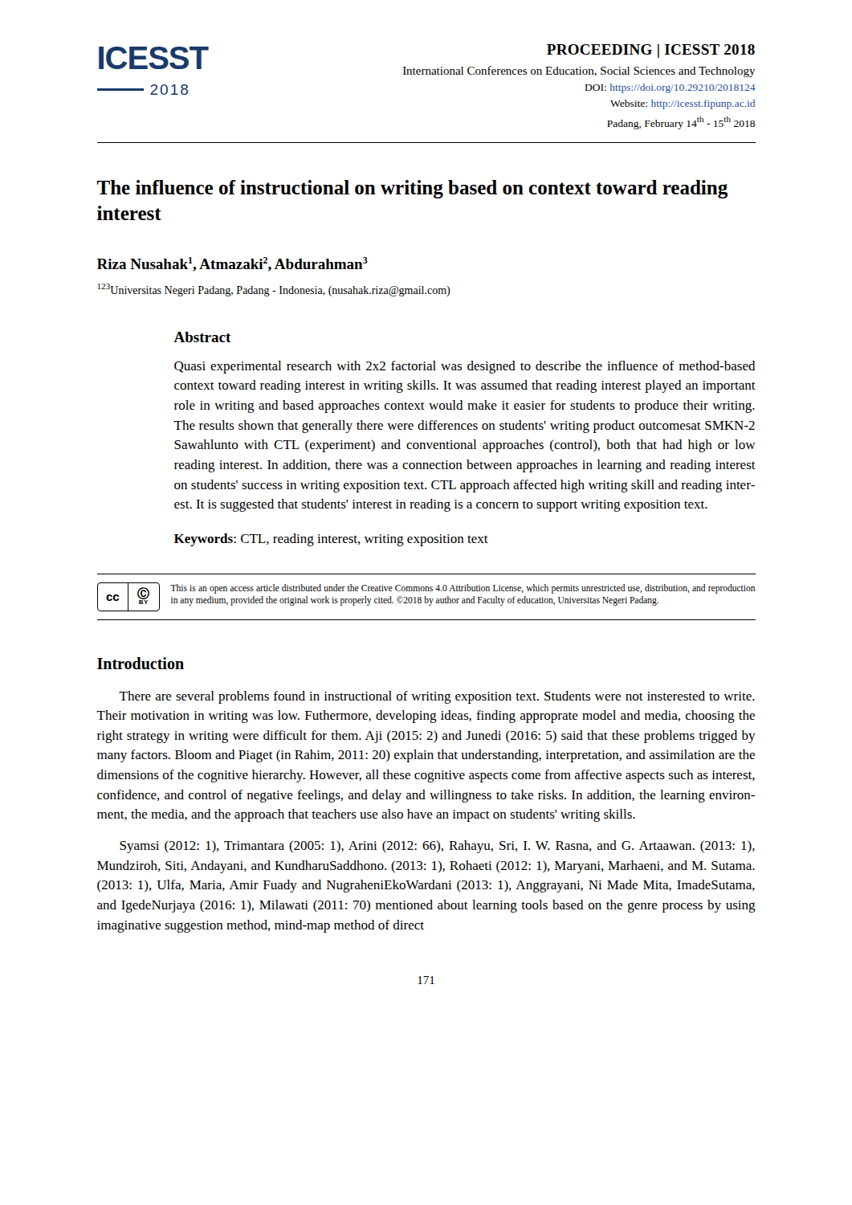ICESST
2018
PROCEEDING | ICESST 2018
International Conferences on Education, Social Sciences and Technology
DOI: https://doi.org/10.29210/2018124
Website: http://icesst.fipunp.ac.id
Padang, February 14th - 15th 2018
The influence of instructional on writing based on context toward reading interest
Riza Nusahak1, Atmazaki2, Abdurahman3
123Universitas Negeri Padang, Padang - Indonesia, (nusahak.riza@gmail.com)
Abstract
Quasi experimental research with 2x2 factorial was designed to describe the influence of method-based context toward reading interest in writing skills. It was assumed that reading interest played an important role in writing and based approaches context would make it easier for students to produce their writing. The results shown that generally there were differences on students' writing product outcomesat SMKN-2 Sawahlunto with CTL (experiment) and conventional approaches (control), both that had high or low reading interest. In addition, there was a connection between approaches in learning and reading interest on students' success in writing exposition text. CTL approach affected high writing skill and reading interest. It is suggested that students' interest in reading is a concern to support writing exposition text.
Keywords: CTL, reading interest, writing exposition text
cc
ⒸBY
This is an open access article distributed under the Creative Commons 4.0 Attribution License, which permits unrestricted use, distribution, and reproduction in any medium, provided the original work is properly cited. ©2018 by author and Faculty of education, Universitas Negeri Padang.
Introduction
There are several problems found in instructional of writing exposition text. Students were not insterested to write. Their motivation in writing was low. Futhermore, developing ideas, finding approprate model and media, choosing the right strategy in writing were difficult for them. Aji (2015: 2) and Junedi (2016: 5) said that these problems trigged by many factors. Bloom and Piaget (in Rahim, 2011: 20) explain that understanding, interpretation, and assimilation are the dimensions of the cognitive hierarchy. However, all these cognitive aspects come from affective aspects such as interest, confidence, and control of negative feelings, and delay and willingness to take risks. In addition, the learning environment, the media, and the approach that teachers use also have an impact on students' writing skills.
Syamsi (2012: 1), Trimantara (2005: 1), Arini (2012: 66), Rahayu, Sri, I. W. Rasna, and G. Artaawan. (2013: 1), Mundziroh, Siti, Andayani, and KundharuSaddhono. (2013: 1), Rohaeti (2012: 1), Maryani, Marhaeni, and M. Sutama. (2013: 1), Ulfa, Maria, Amir Fuady and NugraheniEkoWardani (2013: 1), Anggrayani, Ni Made Mita, ImadeSutama, and IgedeNurjaya (2016: 1), Milawati (2011: 70) mentioned about learning tools based on the genre process by using imaginative suggestion method, mind-map method of direct
171